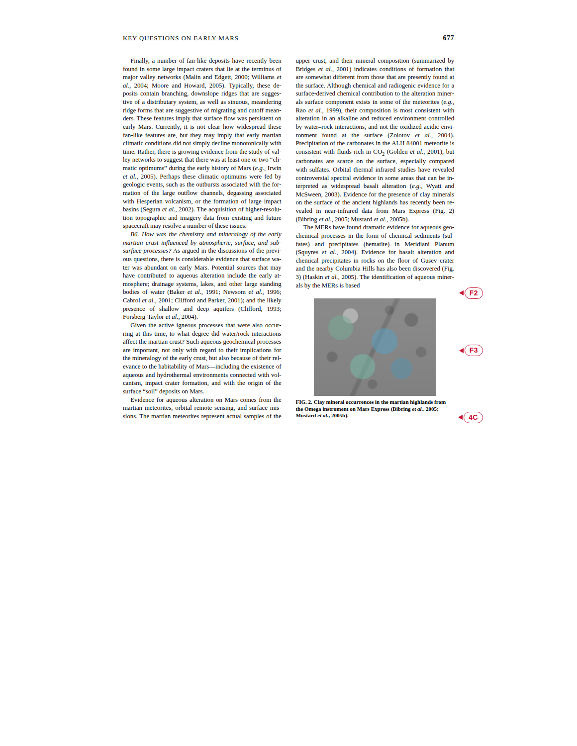Key Questions on Early Mars 677
Finally, a number of fan-like deposits have recently been found in some large impact craters that lie at the terminus of major valley networks (Malin and Edgett, 2000; Williams et al., 2004; Moore and Howard, 2005). Typically, these deposits contain branching, downslope ridges that are suggestive of a distributary system, as well as sinuous, meandering ridge forms that are suggestive of migrating and cutoff meanders. These features imply that surface flow was persistent on early Mars. Currently, it is not clear how widespread these fan-like features are, but they may imply that early martian climatic conditions did not simply decline monotonically with time. Rather, there is growing evidence from the study of valley networks to suggest that there was at least one or two “climatic optimums” during the early history of Mars (e.g., Irwin et al., 2005). Perhaps these climatic optimums were fed by geologic events, such as the outbursts associated with the formation of the large outflow channels, degassing associated with Hesperian volcanism, or the formation of large impact basins (Segura et al., 2002). The acquisition of higher-resolution topographic and imagery data from existing and future spacecraft may resolve a number of these issues.
B6. How was the chemistry and mineralogy of the early martian crust influenced by atmospheric, surface, and subsurface processes? As argued in the discussions of the previous questions, there is considerable evidence that surface water was abundant on early Mars. Potential sources that may have contributed to aqueous alteration include the early atmosphere; drainage systems, lakes, and other large standing bodies of water (Baker et al., 1991; Newsom et al., 1996; Cabrol et al., 2001; Clifford and Parker, 2001); and the likely presence of shallow and deep aquifers (Clifford, 1993; Forsberg-Taylor et al., 2004).
Given the active igneous processes that were also occurring at this time, to what degree did water/rock interactions affect the martian crust? Such aqueous geochemical processes are important, not only with regard to their implications for the mineralogy of the early crust, but also because of their relevance to the habitability of Mars—including the existence of aqueous and hydrothermal environments connected with volcanism, impact crater formation, and with the origin of the surface “soil” deposits on Mars.
Evidence for aqueous alteration on Mars comes from the martian meteorites, orbital remote sensing, and surface missions. The martian meteorites represent actual samples of the upper crust, and their mineral composition (summarized by Bridges et al., 2001) indicates conditions of formation that are somewhat different from those that are presently found at the surface. Although chemical and radiogenic evidence for a surface-derived chemical contribution to the alteration minerals surface component exists in some of the meteorites (e.g., Rao et al., 1999), their composition is most consistent with alteration in an alkaline and reduced environment controlled by water–rock interactions, and not the oxidized acidic environment found at the surface (Zolotov et al., 2004). Precipitation of the carbonates in the ALH 84001 meteorite is consistent with fluids rich in CO2 (Golden et al., 2001), but carbonates are scarce on the surface, especially compared with sulfates. Orbital thermal infrared studies have revealed controversial spectral evidence in some areas that can be interpreted as widespread basalt alteration (e.g., Wyatt and McSween, 2003). Evidence for the presence of clay minerals on the surface of the ancient highlands has recently been revealed in near-infrared data from Mars Express (Fig. 2) (Bibring et al., 2005; Mustard et al., 2005b).
The MERs have found dramatic evidence for aqueous geochemical processes in the form of chemical sediments (sulfates) and precipitates (hematite) in Meridiani Planum (Squyres et al., 2004). Evidence for basalt alteration and chemical precipitates in rocks on the floor of Gusev crater and the nearby Columbia Hills has also been discovered (Fig. 3) (Haskin et al., 2005). The identification of aqueous minerals by the MERs is based
FIG. 2. Clay mineral occurrences in the martian highlands from the Omega instrument on Mars Express (Bibring et al., 2005; Mustard et al., 2005b).
F2
F3
4C